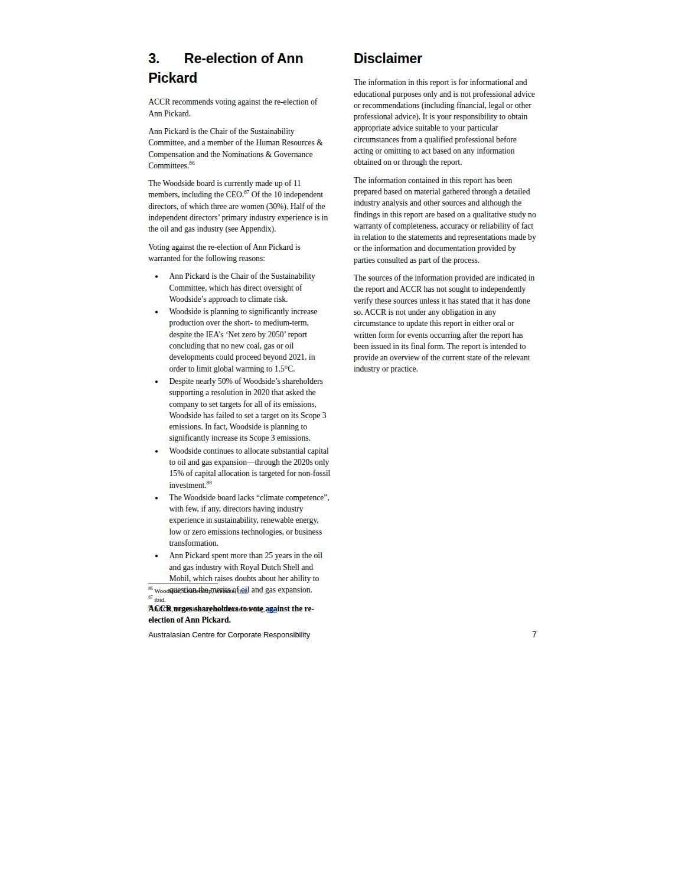3. Re-election of Ann Pickard
ACCR recommends voting against the re-election of Ann Pickard.
Ann Pickard is the Chair of the Sustainability Committee, and a member of the Human Resources & Compensation and the Nominations & Governance Committees.86
The Woodside board is currently made up of 11 members, including the CEO.87 Of the 10 independent directors, of which three are women (30%). Half of the independent directors’ primary industry experience is in the oil and gas industry (see Appendix).
Voting against the re-election of Ann Pickard is warranted for the following reasons:
Ann Pickard is the Chair of the Sustainability Committee, which has direct oversight of Woodside’s approach to climate risk.
Woodside is planning to significantly increase production over the short- to medium-term, despite the IEA’s ‘Net zero by 2050’ report concluding that no new coal, gas or oil developments could proceed beyond 2021, in order to limit global warming to 1.5°C.
Despite nearly 50% of Woodside’s shareholders supporting a resolution in 2020 that asked the company to set targets for all of its emissions, Woodside has failed to set a target on its Scope 3 emissions. In fact, Woodside is planning to significantly increase its Scope 3 emissions.
Woodside continues to allocate substantial capital to oil and gas expansion—through the 2020s only 15% of capital allocation is targeted for non-fossil investment.88
The Woodside board lacks “climate competence”, with few, if any, directors having industry experience in sustainability, renewable energy, low or zero emissions technologies, or business transformation.
Ann Pickard spent more than 25 years in the oil and gas industry with Royal Dutch Shell and Mobil, which raises doubts about her ability to question the merits of oil and gas expansion.
ACCR urges shareholders to vote against the re-election of Ann Pickard.
Disclaimer
The information in this report is for informational and educational purposes only and is not professional advice or recommendations (including financial, legal or other professional advice). It is your responsibility to obtain appropriate advice suitable to your particular circumstances from a qualified professional before acting or omitting to act based on any information obtained on or through the report.
The information contained in this report has been prepared based on material gathered through a detailed industry analysis and other sources and although the findings in this report are based on a qualitative study no warranty of completeness, accuracy or reliability of fact in relation to the statements and representations made by or the information and documentation provided by parties consulted as part of the process.
The sources of the information provided are indicated in the report and ACCR has not sought to independently verify these sources unless it has stated that it has done so. ACCR is not under any obligation in any circumstance to update this report in either oral or written form for events occurring after the report has been issued in its final form. The report is intended to provide an overview of the current state of the relevant industry or practice.
86 Woodside, Leadership, website, link
87 ibid.
88 ACCR, Woodside Say on Climate briefing, link
Australasian Centre for Corporate Responsibility
7